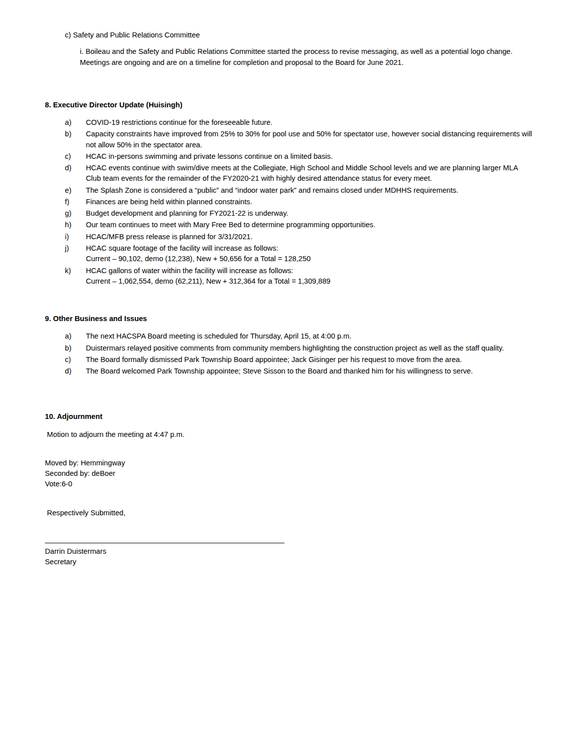c) Safety and Public Relations Committee
i. Boileau and the Safety and Public Relations Committee started the process to revise messaging, as well as a potential logo change. Meetings are ongoing and are on a timeline for completion and proposal to the Board for June 2021.
8. Executive Director Update (Huisingh)
a) COVID-19 restrictions continue for the foreseeable future.
b) Capacity constraints have improved from 25% to 30% for pool use and 50% for spectator use, however social distancing requirements will not allow 50% in the spectator area.
c) HCAC in-persons swimming and private lessons continue on a limited basis.
d) HCAC events continue with swim/dive meets at the Collegiate, High School and Middle School levels and we are planning larger MLA Club team events for the remainder of the FY2020-21 with highly desired attendance status for every meet.
e) The Splash Zone is considered a “public” and “indoor water park” and remains closed under MDHHS requirements.
f) Finances are being held within planned constraints.
g) Budget development and planning for FY2021-22 is underway.
h) Our team continues to meet with Mary Free Bed to determine programming opportunities.
i) HCAC/MFB press release is planned for 3/31/2021.
j) HCAC square footage of the facility will increase as follows: Current – 90,102, demo (12,238), New + 50,656 for a Total = 128,250
k) HCAC gallons of water within the facility will increase as follows: Current – 1,062,554, demo (62,211), New + 312,364 for a Total = 1,309,889
9. Other Business and Issues
a) The next HACSPA Board meeting is scheduled for Thursday, April 15, at 4:00 p.m.
b) Duistermars relayed positive comments from community members highlighting the construction project as well as the staff quality.
c) The Board formally dismissed Park Township Board appointee; Jack Gisinger per his request to move from the area.
d) The Board welcomed Park Township appointee; Steve Sisson to the Board and thanked him for his willingness to serve.
10. Adjournment
Motion to adjourn the meeting at 4:47 p.m.
Moved by: Hemmingway
Seconded by: deBoer
Vote:6-0
Respectively Submitted,
Darrin Duistermars
Secretary